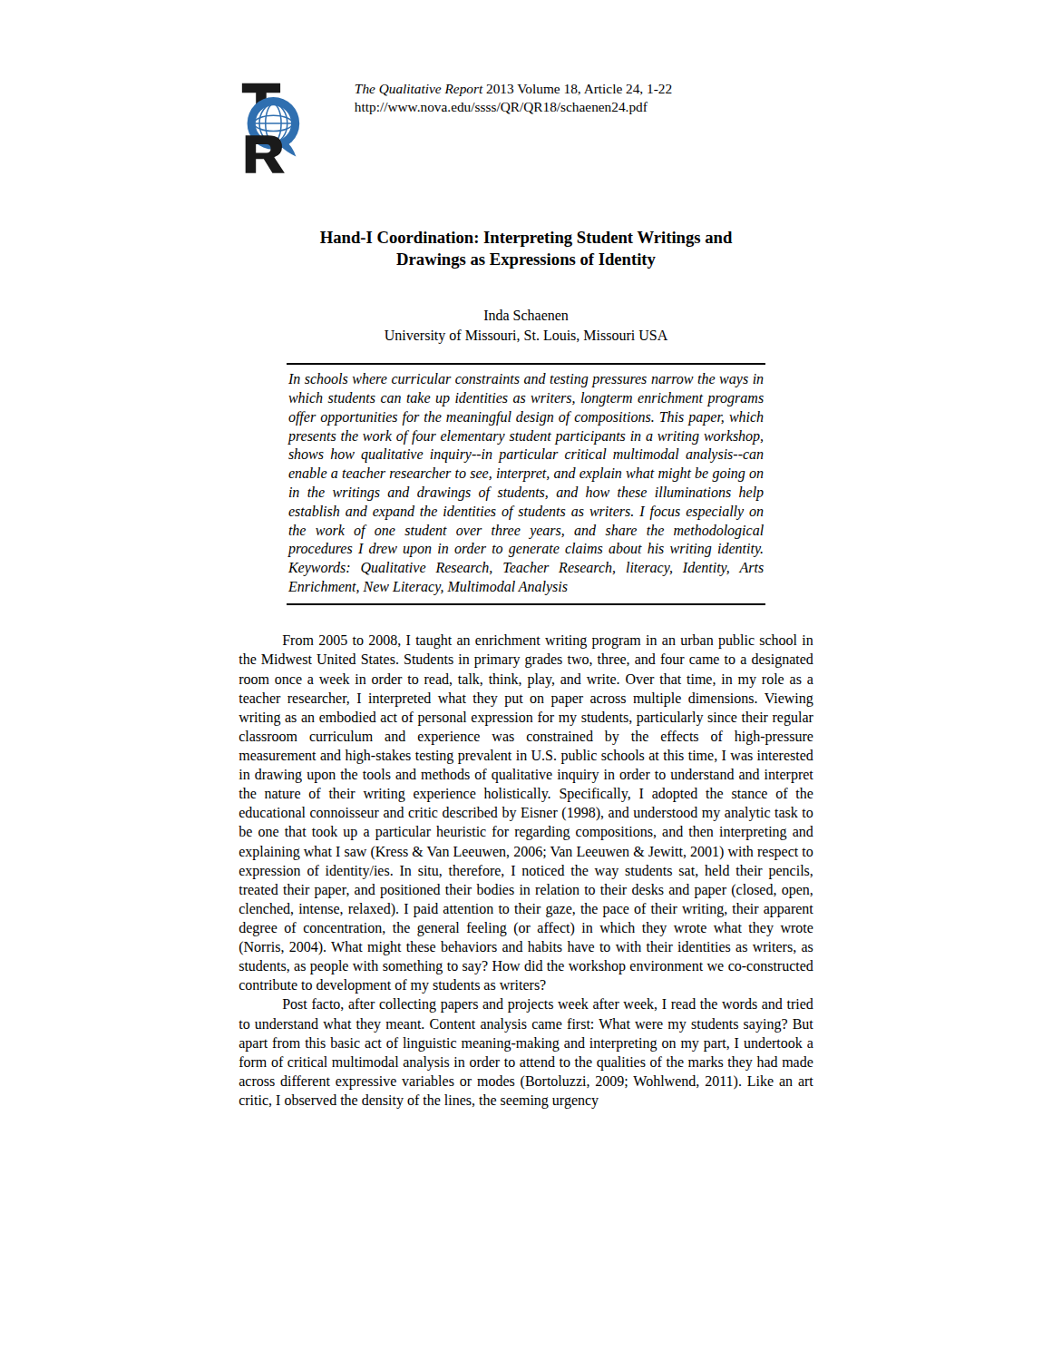The Qualitative Report 2013 Volume 18, Article 24, 1-22
http://www.nova.edu/ssss/QR/QR18/schaenen24.pdf
Hand-I Coordination: Interpreting Student Writings and Drawings as Expressions of Identity
Inda Schaenen
University of Missouri, St. Louis, Missouri USA
In schools where curricular constraints and testing pressures narrow the ways in which students can take up identities as writers, longterm enrichment programs offer opportunities for the meaningful design of compositions. This paper, which presents the work of four elementary student participants in a writing workshop, shows how qualitative inquiry--in particular critical multimodal analysis--can enable a teacher researcher to see, interpret, and explain what might be going on in the writings and drawings of students, and how these illuminations help establish and expand the identities of students as writers. I focus especially on the work of one student over three years, and share the methodological procedures I drew upon in order to generate claims about his writing identity. Keywords: Qualitative Research, Teacher Research, literacy, Identity, Arts Enrichment, New Literacy, Multimodal Analysis
From 2005 to 2008, I taught an enrichment writing program in an urban public school in the Midwest United States. Students in primary grades two, three, and four came to a designated room once a week in order to read, talk, think, play, and write. Over that time, in my role as a teacher researcher, I interpreted what they put on paper across multiple dimensions. Viewing writing as an embodied act of personal expression for my students, particularly since their regular classroom curriculum and experience was constrained by the effects of high-pressure measurement and high-stakes testing prevalent in U.S. public schools at this time, I was interested in drawing upon the tools and methods of qualitative inquiry in order to understand and interpret the nature of their writing experience holistically. Specifically, I adopted the stance of the educational connoisseur and critic described by Eisner (1998), and understood my analytic task to be one that took up a particular heuristic for regarding compositions, and then interpreting and explaining what I saw (Kress & Van Leeuwen, 2006; Van Leeuwen & Jewitt, 2001) with respect to expression of identity/ies. In situ, therefore, I noticed the way students sat, held their pencils, treated their paper, and positioned their bodies in relation to their desks and paper (closed, open, clenched, intense, relaxed). I paid attention to their gaze, the pace of their writing, their apparent degree of concentration, the general feeling (or affect) in which they wrote what they wrote (Norris, 2004). What might these behaviors and habits have to with their identities as writers, as students, as people with something to say? How did the workshop environment we co-constructed contribute to development of my students as writers?
Post facto, after collecting papers and projects week after week, I read the words and tried to understand what they meant. Content analysis came first: What were my students saying? But apart from this basic act of linguistic meaning-making and interpreting on my part, I undertook a form of critical multimodal analysis in order to attend to the qualities of the marks they had made across different expressive variables or modes (Bortoluzzi, 2009; Wohlwend, 2011). Like an art critic, I observed the density of the lines, the seeming urgency